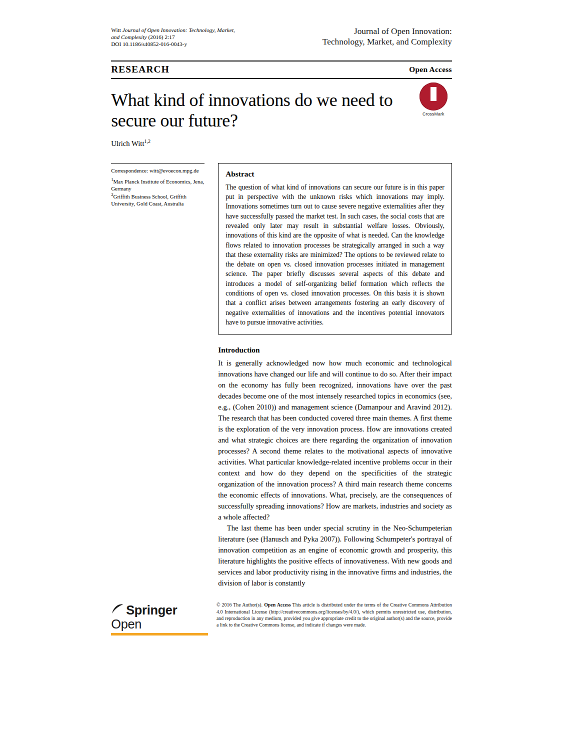Witt Journal of Open Innovation: Technology, Market,
and Complexity (2016) 2:17
DOI 10.1186/s40852-016-0043-y
Journal of Open Innovation:
Technology, Market, and Complexity
Research
Open Access
CrossMark
What kind of innovations do we need to secure our future?
Ulrich Witt1,2
Correspondence: witt@evoecon.mpg.de
1Max Planck Institute of Economics, Jena, Germany
2Griffith Business School, Griffith University, Gold Coast, Australia
Abstract
The question of what kind of innovations can secure our future is in this paper put in perspective with the unknown risks which innovations may imply. Innovations sometimes turn out to cause severe negative externalities after they have successfully passed the market test. In such cases, the social costs that are revealed only later may result in substantial welfare losses. Obviously, innovations of this kind are the opposite of what is needed. Can the knowledge flows related to innovation processes be strategically arranged in such a way that these externality risks are minimized? The options to be reviewed relate to the debate on open vs. closed innovation processes initiated in management science. The paper briefly discusses several aspects of this debate and introduces a model of self-organizing belief formation which reflects the conditions of open vs. closed innovation processes. On this basis it is shown that a conflict arises between arrangements fostering an early discovery of negative externalities of innovations and the incentives potential innovators have to pursue innovative activities.
Introduction
It is generally acknowledged now how much economic and technological innovations have changed our life and will continue to do so. After their impact on the economy has fully been recognized, innovations have over the past decades become one of the most intensely researched topics in economics (see, e.g., (Cohen 2010)) and management science (Damanpour and Aravind 2012). The research that has been conducted covered three main themes. A first theme is the exploration of the very innovation process. How are innovations created and what strategic choices are there regarding the organization of innovation processes? A second theme relates to the motivational aspects of innovative activities. What particular knowledge-related incentive problems occur in their context and how do they depend on the specificities of the strategic organization of the innovation process? A third main research theme concerns the economic effects of innovations. What, precisely, are the consequences of successfully spreading innovations? How are markets, industries and society as a whole affected?
The last theme has been under special scrutiny in the Neo-Schumpeterian literature (see (Hanusch and Pyka 2007)). Following Schumpeter's portrayal of innovation competition as an engine of economic growth and prosperity, this literature highlights the positive effects of innovativeness. With new goods and services and labor productivity rising in the innovative firms and industries, the division of labor is constantly
Springer Open
© 2016 The Author(s). Open Access This article is distributed under the terms of the Creative Commons Attribution 4.0 International License (http://creativecommons.org/licenses/by/4.0/), which permits unrestricted use, distribution, and reproduction in any medium, provided you give appropriate credit to the original author(s) and the source, provide a link to the Creative Commons license, and indicate if changes were made.